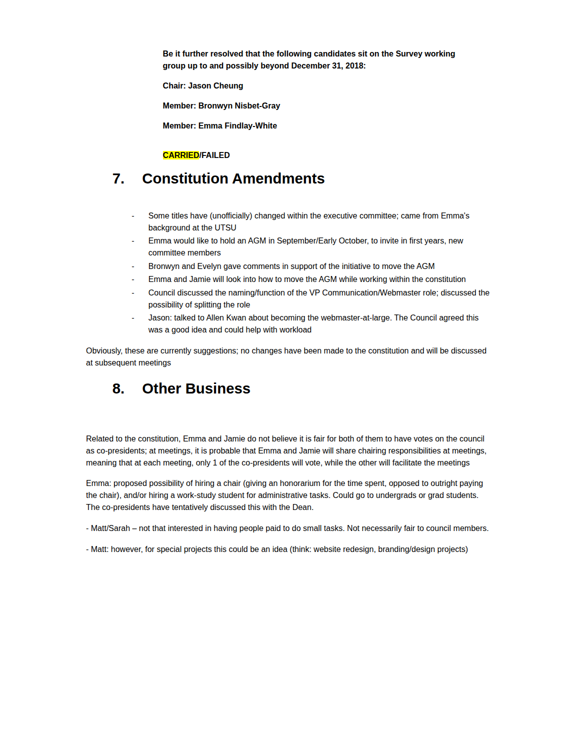Be it further resolved that the following candidates sit on the Survey working group up to and possibly beyond December 31, 2018:
Chair: Jason Cheung
Member: Bronwyn Nisbet-Gray
Member: Emma Findlay-White
CARRIED/FAILED
7. Constitution Amendments
Some titles have (unofficially) changed within the executive committee; came from Emma's background at the UTSU
Emma would like to hold an AGM in September/Early October, to invite in first years, new committee members
Bronwyn and Evelyn gave comments in support of the initiative to move the AGM
Emma and Jamie will look into how to move the AGM while working within the constitution
Council discussed the naming/function of the VP Communication/Webmaster role; discussed the possibility of splitting the role
Jason: talked to Allen Kwan about becoming the webmaster-at-large. The Council agreed this was a good idea and could help with workload
Obviously, these are currently suggestions; no changes have been made to the constitution and will be discussed at subsequent meetings
8. Other Business
Related to the constitution, Emma and Jamie do not believe it is fair for both of them to have votes on the council as co-presidents; at meetings, it is probable that Emma and Jamie will share chairing responsibilities at meetings, meaning that at each meeting, only 1 of the co-presidents will vote, while the other will facilitate the meetings
Emma: proposed possibility of hiring a chair (giving an honorarium for the time spent, opposed to outright paying the chair), and/or hiring a work-study student for administrative tasks. Could go to undergrads or grad students. The co-presidents have tentatively discussed this with the Dean.
- Matt/Sarah – not that interested in having people paid to do small tasks. Not necessarily fair to council members.
- Matt: however, for special projects this could be an idea (think: website redesign, branding/design projects)